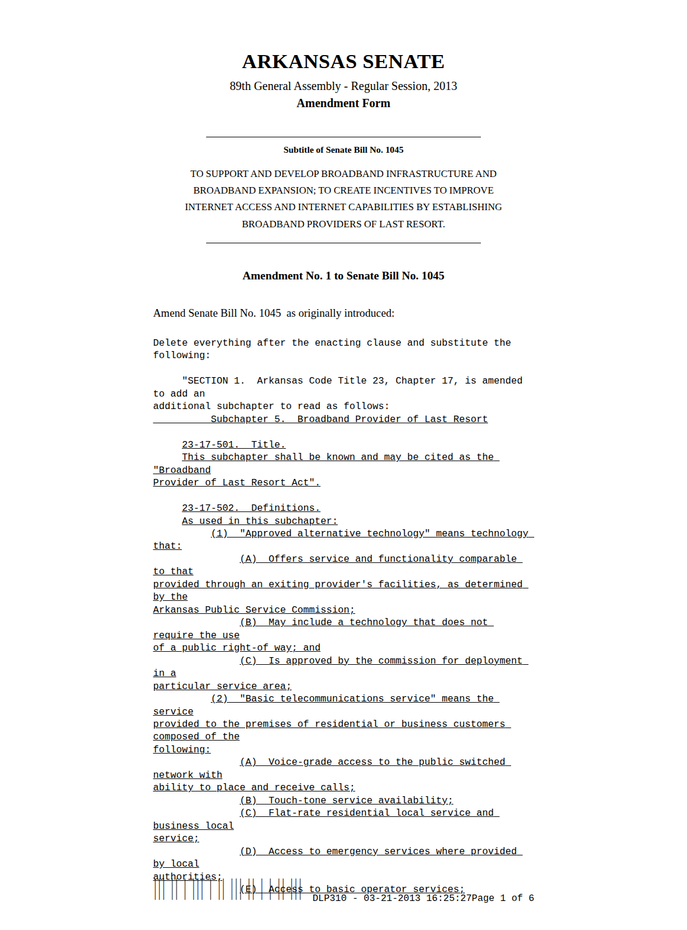ARKANSAS SENATE
89th General Assembly - Regular Session, 2013
Amendment Form
Subtitle of Senate Bill No. 1045
To support and develop broadband infrastructure and broadband expansion; to create incentives to improve internet access and internet capabilities by establishing broadband providers of last resort.
Amendment No. 1 to Senate Bill No. 1045
Amend Senate Bill No. 1045 as originally introduced:
Delete everything after the enacting clause and substitute the following:

     "SECTION 1.  Arkansas Code Title 23, Chapter 17, is amended to add an
additional subchapter to read as follows:
          Subchapter 5.  Broadband Provider of Last Resort

     23-17-501.  Title.
     This subchapter shall be known and may be cited as the "Broadband
Provider of Last Resort Act".

     23-17-502.  Definitions.
     As used in this subchapter:
          (1)  "Approved alternative technology" means technology that:
               (A)  Offers service and functionality comparable to that
provided through an exiting provider's facilities, as determined by the
Arkansas Public Service Commission;
               (B)  May include a technology that does not require the use
of a public right-of way; and
               (C)  Is approved by the commission for deployment in a
particular service area;
          (2)  "Basic telecommunications service" means the service
provided to the premises of residential or business customers composed of the
following:
               (A)  Voice-grade access to the public switched network with
ability to place and receive calls;
               (B)  Touch-tone service availability;
               (C)  Flat-rate residential local service and business local
service;
               (D)  Access to emergency services where provided by local
authorities;
               (E)  Access to basic operator services;
||| || | ||| | || ||| || | | || |||
DLP310 - 03-21-2013 16:25:27
Page 1 of 6